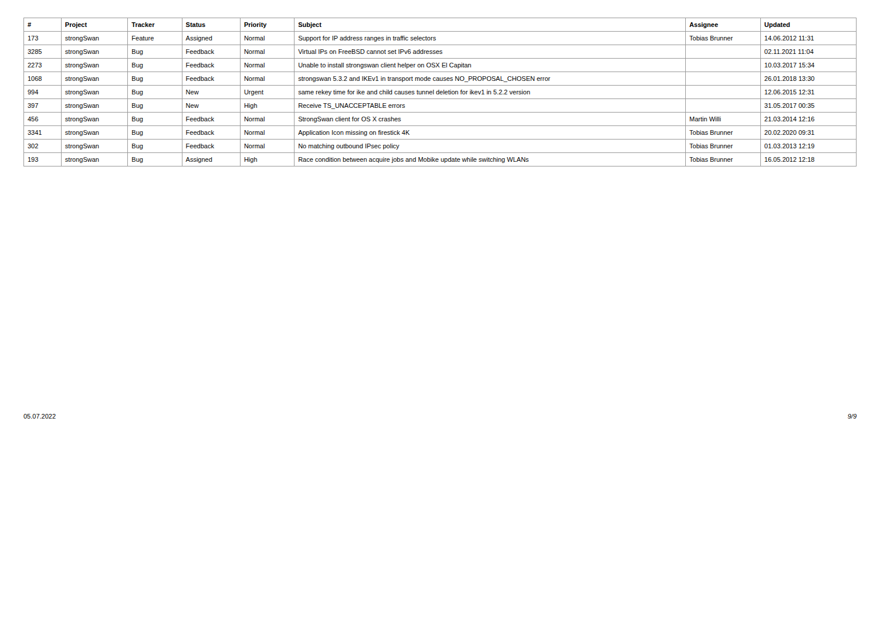| # | Project | Tracker | Status | Priority | Subject | Assignee | Updated |
| --- | --- | --- | --- | --- | --- | --- | --- |
| 173 | strongSwan | Feature | Assigned | Normal | Support for IP address ranges in traffic selectors | Tobias Brunner | 14.06.2012 11:31 |
| 3285 | strongSwan | Bug | Feedback | Normal | Virtual IPs on FreeBSD cannot set IPv6 addresses | | 02.11.2021 11:04 |
| 2273 | strongSwan | Bug | Feedback | Normal | Unable to install strongswan client helper on OSX El Capitan | | 10.03.2017 15:34 |
| 1068 | strongSwan | Bug | Feedback | Normal | strongswan 5.3.2 and IKEv1 in transport mode causes NO_PROPOSAL_CHOSEN error | | 26.01.2018 13:30 |
| 994 | strongSwan | Bug | New | Urgent | same rekey time for ike and child causes tunnel deletion for ikev1 in 5.2.2 version | | 12.06.2015 12:31 |
| 397 | strongSwan | Bug | New | High | Receive TS_UNACCEPTABLE errors | | 31.05.2017 00:35 |
| 456 | strongSwan | Bug | Feedback | Normal | StrongSwan client for OS X crashes | Martin Willi | 21.03.2014 12:16 |
| 3341 | strongSwan | Bug | Feedback | Normal | Application Icon missing on firestick 4K | Tobias Brunner | 20.02.2020 09:31 |
| 302 | strongSwan | Bug | Feedback | Normal | No matching outbound IPsec policy | Tobias Brunner | 01.03.2013 12:19 |
| 193 | strongSwan | Bug | Assigned | High | Race condition between acquire jobs and Mobike update while switching WLANs | Tobias Brunner | 16.05.2012 12:18 |
05.07.2022 9/9